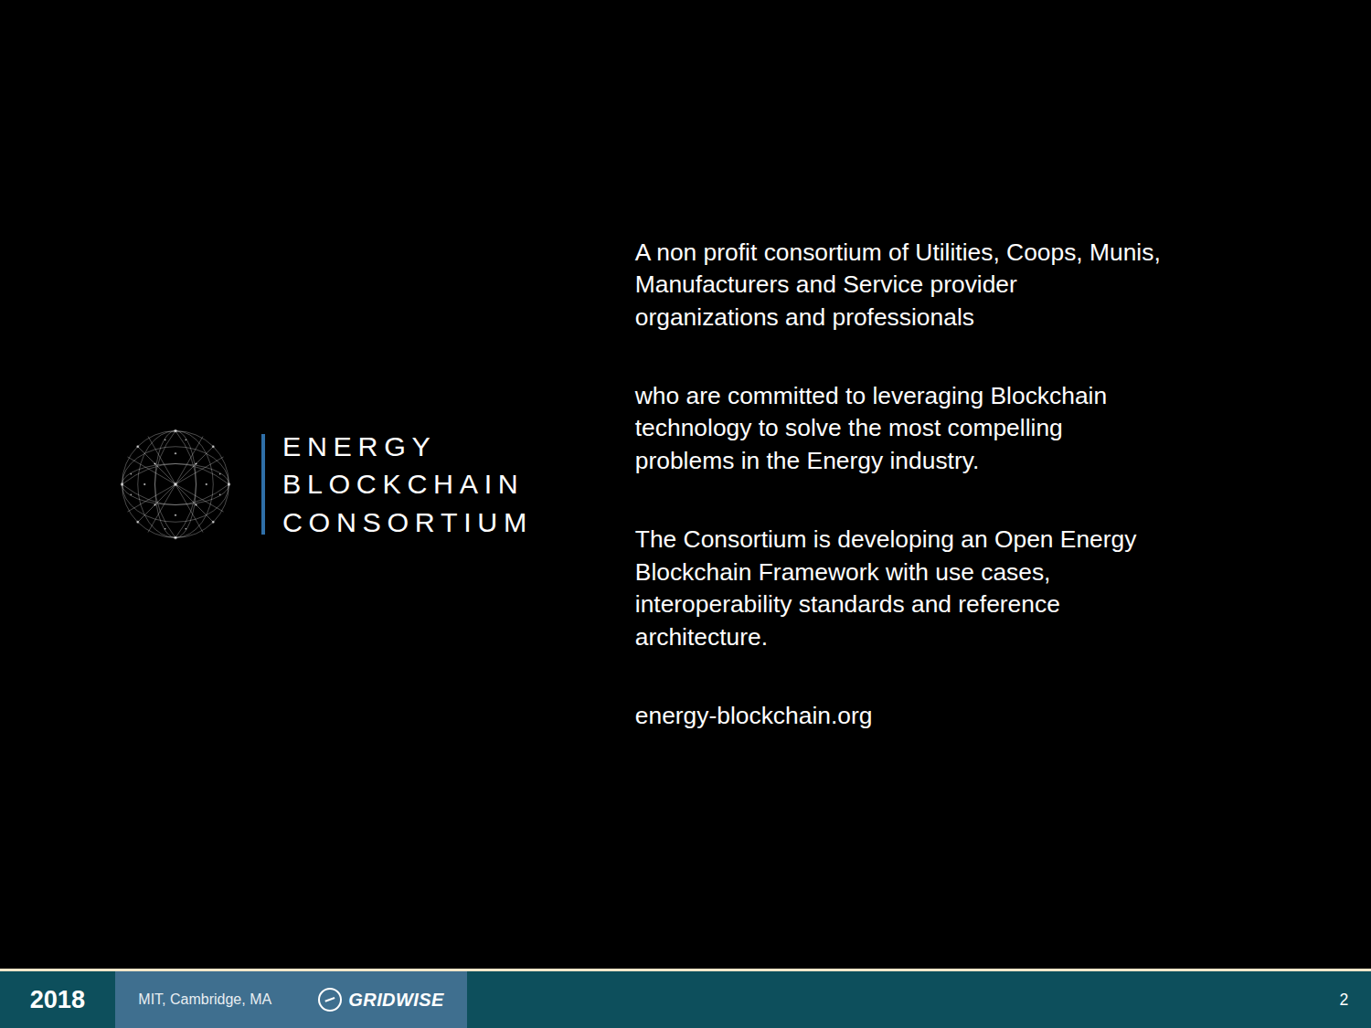ENERGY
BLOCKCHAIN
CONSORTIUM
A non profit consortium of Utilities, Coops, Munis, Manufacturers and Service provider organizations and professionals
who are committed to leveraging Blockchain technology to solve the most compelling problems in the Energy industry.
The Consortium is developing an Open Energy Blockchain Framework with use cases, interoperability standards and reference architecture.
energy-blockchain.org
2018
MIT, Cambridge, MA
GRIDWISE
2